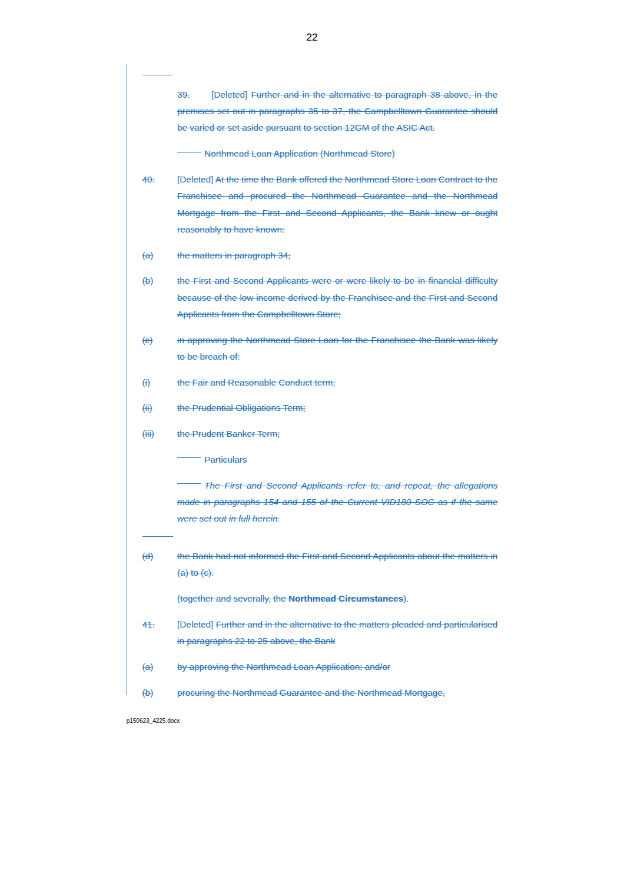22
39. [Deleted] Further and in the alternative to paragraph 38 above, in the premises set out in paragraphs 35 to 37, the Campbelltown Guarantee should be varied or set aside pursuant to section 12GM of the ASIC Act.
Northmead Loan Application (Northmead Store)
40.
[Deleted] At the time the Bank offered the Northmead Store Loan Contract to the Franchisee and procured the Northmead Guarantee and the Northmead Mortgage from the First and Second Applicants, the Bank knew or ought reasonably to have known:
(a)
the matters in paragraph 34;
(b)
the First and Second Applicants were or were likely to be in financial difficulty because of the low income derived by the Franchisee and the First and Second Applicants from the Campbelltown Store;
(c)
in approving the Northmead Store Loan for the Franchisee the Bank was likely to be breach of:
(i)
the Fair and Reasonable Conduct term;
(ii)
the Prudential Obligations Term;
(iii)
the Prudent Banker Term;
Particulars
The First and Second Applicants refer to, and repeat, the allegations made in paragraphs 154 and 155 of the Current VID180 SOC as if the same were set out in full herein.
(d)
the Bank had not informed the First and Second Applicants about the matters in (a) to (c).
(together and severally, the Northmead Circumstances).
41.
[Deleted] Further and in the alternative to the matters pleaded and particularised in paragraphs 22 to 25 above, the Bank
(a)
by approving the Northmead Loan Application; and/or
(b)
procuring the Northmead Guarantee and the Northmead Mortgage,
p150623_4225.docx